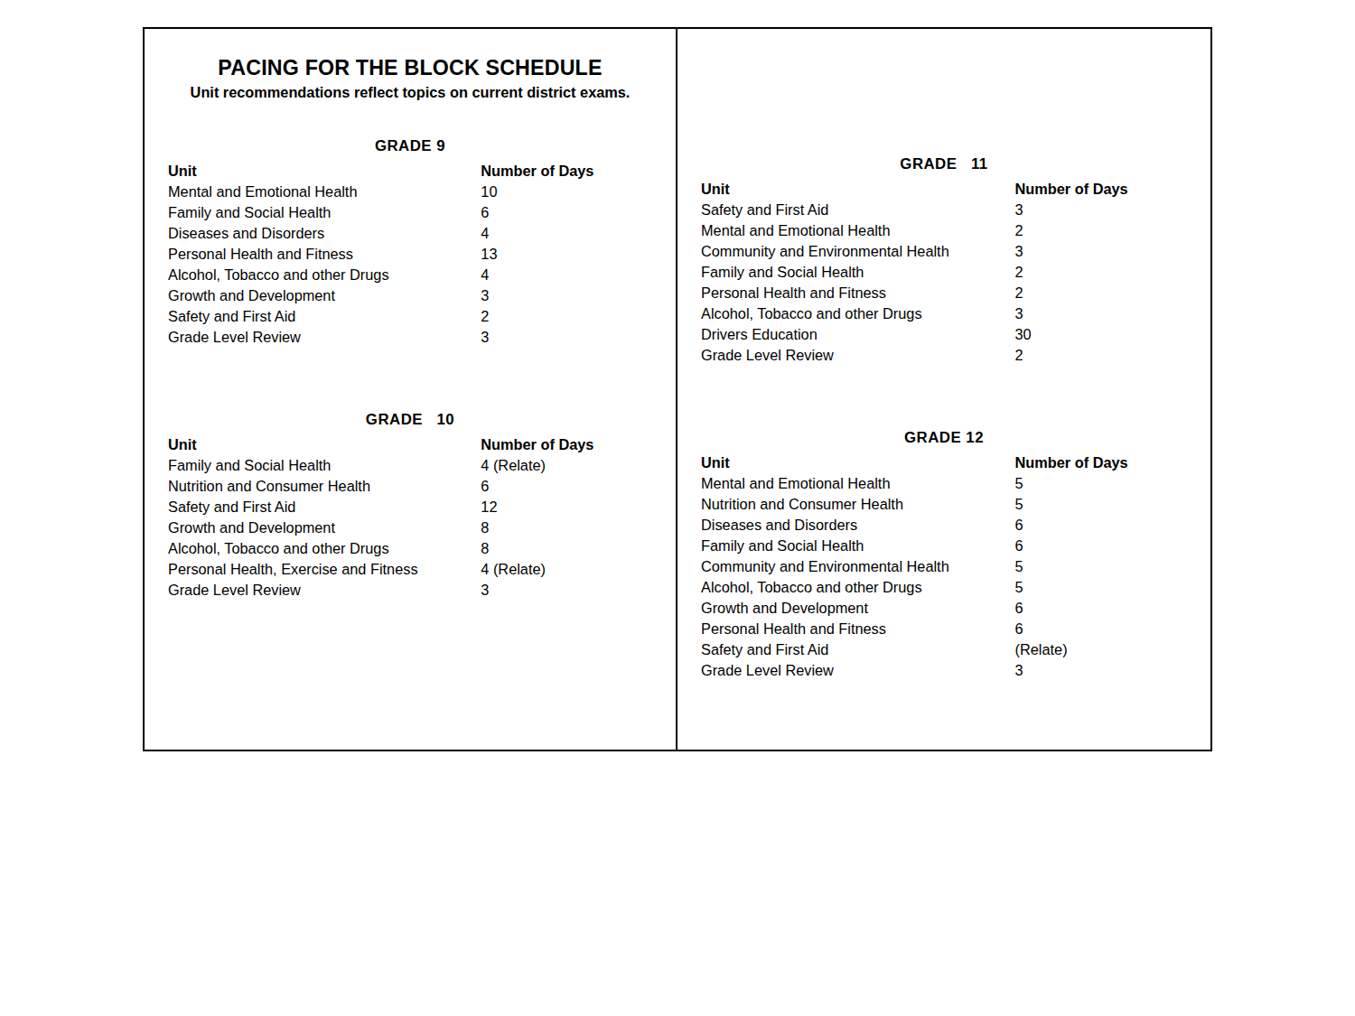PACING FOR THE BLOCK SCHEDULE
Unit recommendations reflect topics on current district exams.
GRADE 9
| Unit | Number of Days |
| --- | --- |
| Mental and Emotional Health | 10 |
| Family and Social Health | 6 |
| Diseases and Disorders | 4 |
| Personal Health and Fitness | 13 |
| Alcohol, Tobacco and other Drugs | 4 |
| Growth and Development | 3 |
| Safety and First Aid | 2 |
| Grade Level Review | 3 |
GRADE 10
| Unit | Number of Days |
| --- | --- |
| Family and Social Health | 4 (Relate) |
| Nutrition and Consumer Health | 6 |
| Safety and First Aid | 12 |
| Growth and Development | 8 |
| Alcohol, Tobacco and other Drugs | 8 |
| Personal Health, Exercise and Fitness | 4 (Relate) |
| Grade Level Review | 3 |
GRADE 11
| Unit | Number of Days |
| --- | --- |
| Safety and First Aid | 3 |
| Mental and Emotional Health | 2 |
| Community and Environmental Health | 3 |
| Family and Social Health | 2 |
| Personal Health and Fitness | 2 |
| Alcohol, Tobacco and other Drugs | 3 |
| Drivers Education | 30 |
| Grade Level Review | 2 |
GRADE 12
| Unit | Number of Days |
| --- | --- |
| Mental and Emotional Health | 5 |
| Nutrition and Consumer Health | 5 |
| Diseases and Disorders | 6 |
| Family and Social Health | 6 |
| Community and Environmental Health | 5 |
| Alcohol, Tobacco and other Drugs | 5 |
| Growth and Development | 6 |
| Personal Health and Fitness | 6 |
| Safety and First Aid | (Relate) |
| Grade Level Review | 3 |